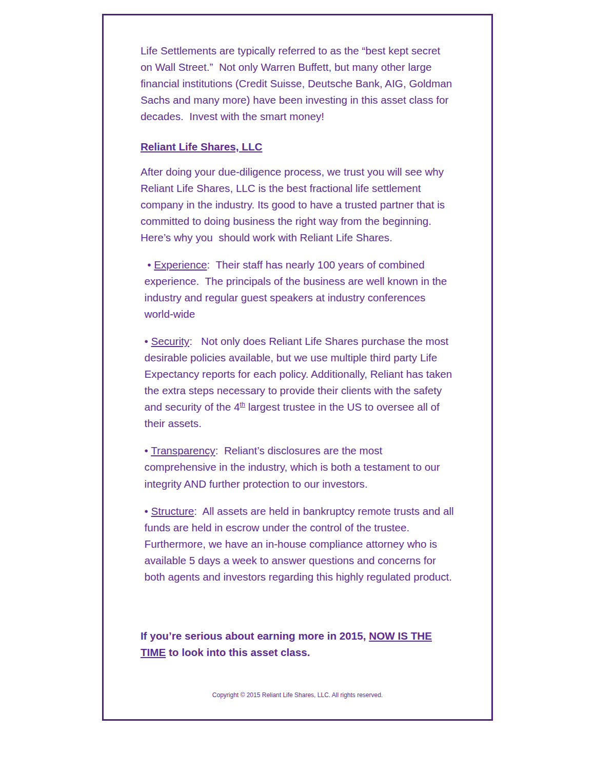Life Settlements are typically referred to as the “best kept secret on Wall Street.” Not only Warren Buffett, but many other large financial institutions (Credit Suisse, Deutsche Bank, AIG, Goldman Sachs and many more) have been investing in this asset class for decades. Invest with the smart money!
Reliant Life Shares, LLC
After doing your due-diligence process, we trust you will see why Reliant Life Shares, LLC is the best fractional life settlement company in the industry. Its good to have a trusted partner that is committed to doing business the right way from the beginning. Here’s why you should work with Reliant Life Shares.
• Experience: Their staff has nearly 100 years of combined experience. The principals of the business are well known in the industry and regular guest speakers at industry conferences world-wide
• Security: Not only does Reliant Life Shares purchase the most desirable policies available, but we use multiple third party Life Expectancy reports for each policy. Additionally, Reliant has taken the extra steps necessary to provide their clients with the safety and security of the 4th largest trustee in the US to oversee all of their assets.
• Transparency: Reliant’s disclosures are the most comprehensive in the industry, which is both a testament to our integrity AND further protection to our investors.
• Structure: All assets are held in bankruptcy remote trusts and all funds are held in escrow under the control of the trustee. Furthermore, we have an in-house compliance attorney who is available 5 days a week to answer questions and concerns for both agents and investors regarding this highly regulated product.
If you’re serious about earning more in 2015, NOW IS THE TIME to look into this asset class.
Copyright © 2015 Reliant Life Shares, LLC. All rights reserved.